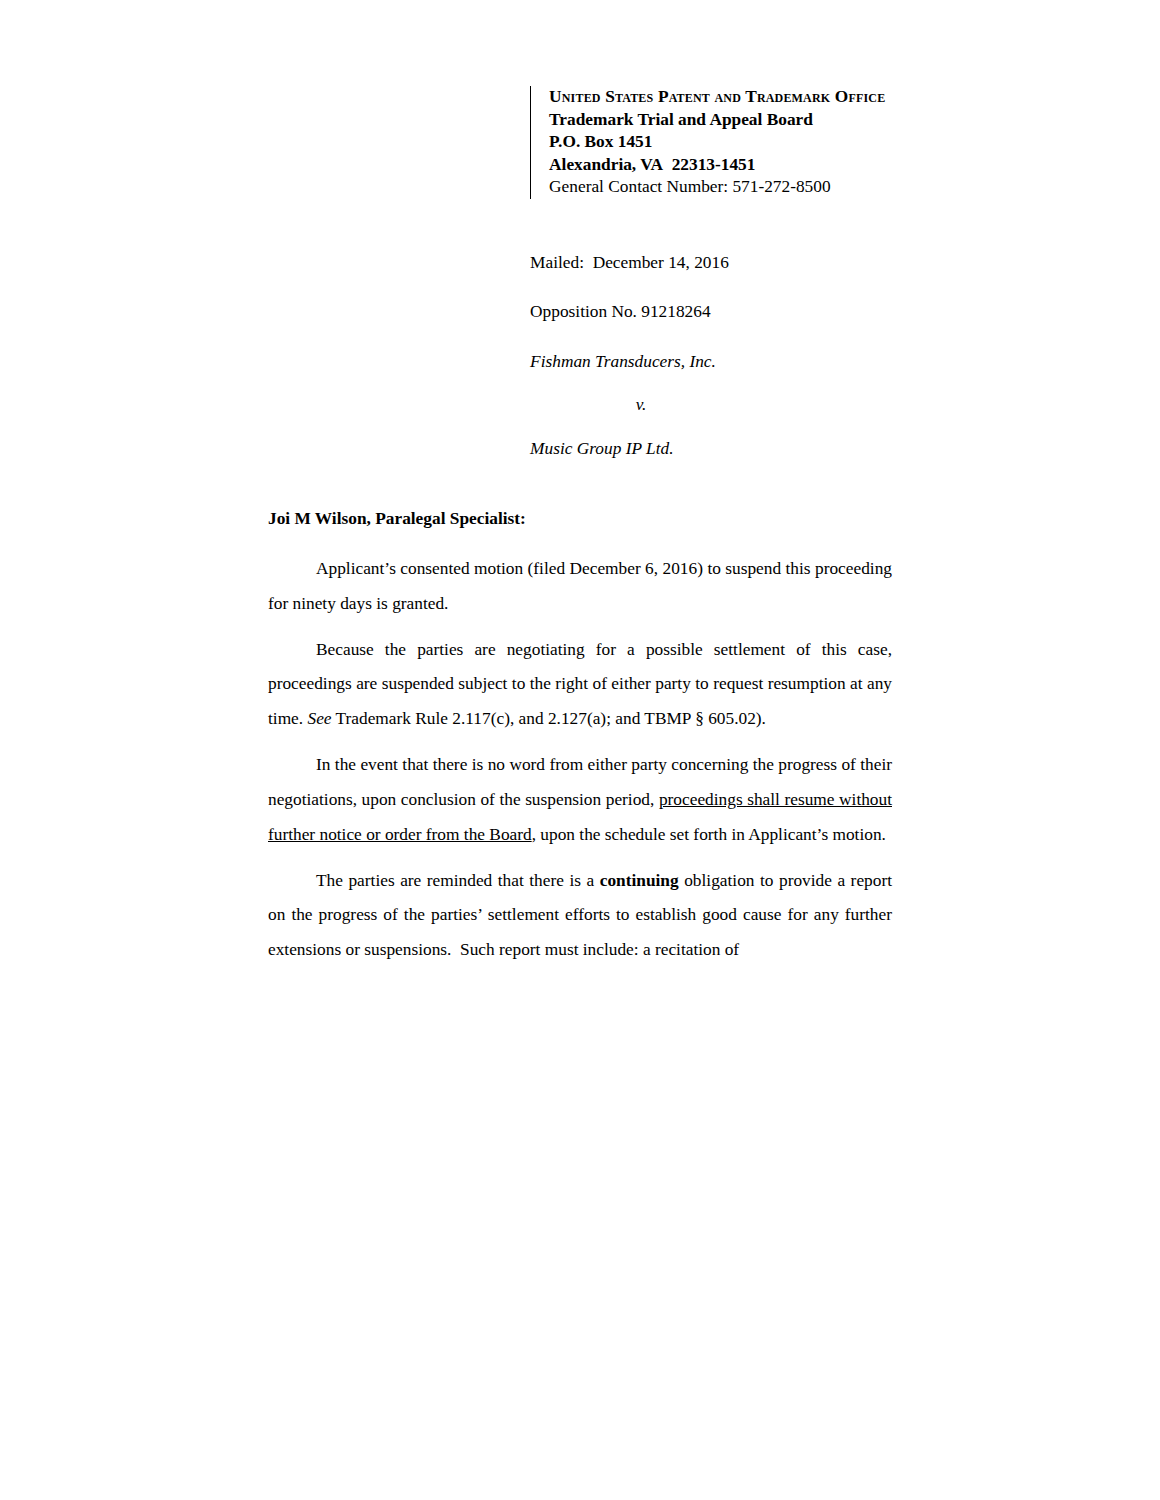United States Patent and Trademark Office
Trademark Trial and Appeal Board
P.O. Box 1451
Alexandria, VA 22313-1451
General Contact Number: 571-272-8500
Mailed: December 14, 2016
Opposition No. 91218264
Fishman Transducers, Inc.
v.
Music Group IP Ltd.
Joi M Wilson, Paralegal Specialist:
Applicant’s consented motion (filed December 6, 2016) to suspend this proceeding for ninety days is granted.
Because the parties are negotiating for a possible settlement of this case, proceedings are suspended subject to the right of either party to request resumption at any time. See Trademark Rule 2.117(c), and 2.127(a); and TBMP § 605.02).
In the event that there is no word from either party concerning the progress of their negotiations, upon conclusion of the suspension period, proceedings shall resume without further notice or order from the Board, upon the schedule set forth in Applicant’s motion.
The parties are reminded that there is a continuing obligation to provide a report on the progress of the parties’ settlement efforts to establish good cause for any further extensions or suspensions. Such report must include: a recitation of